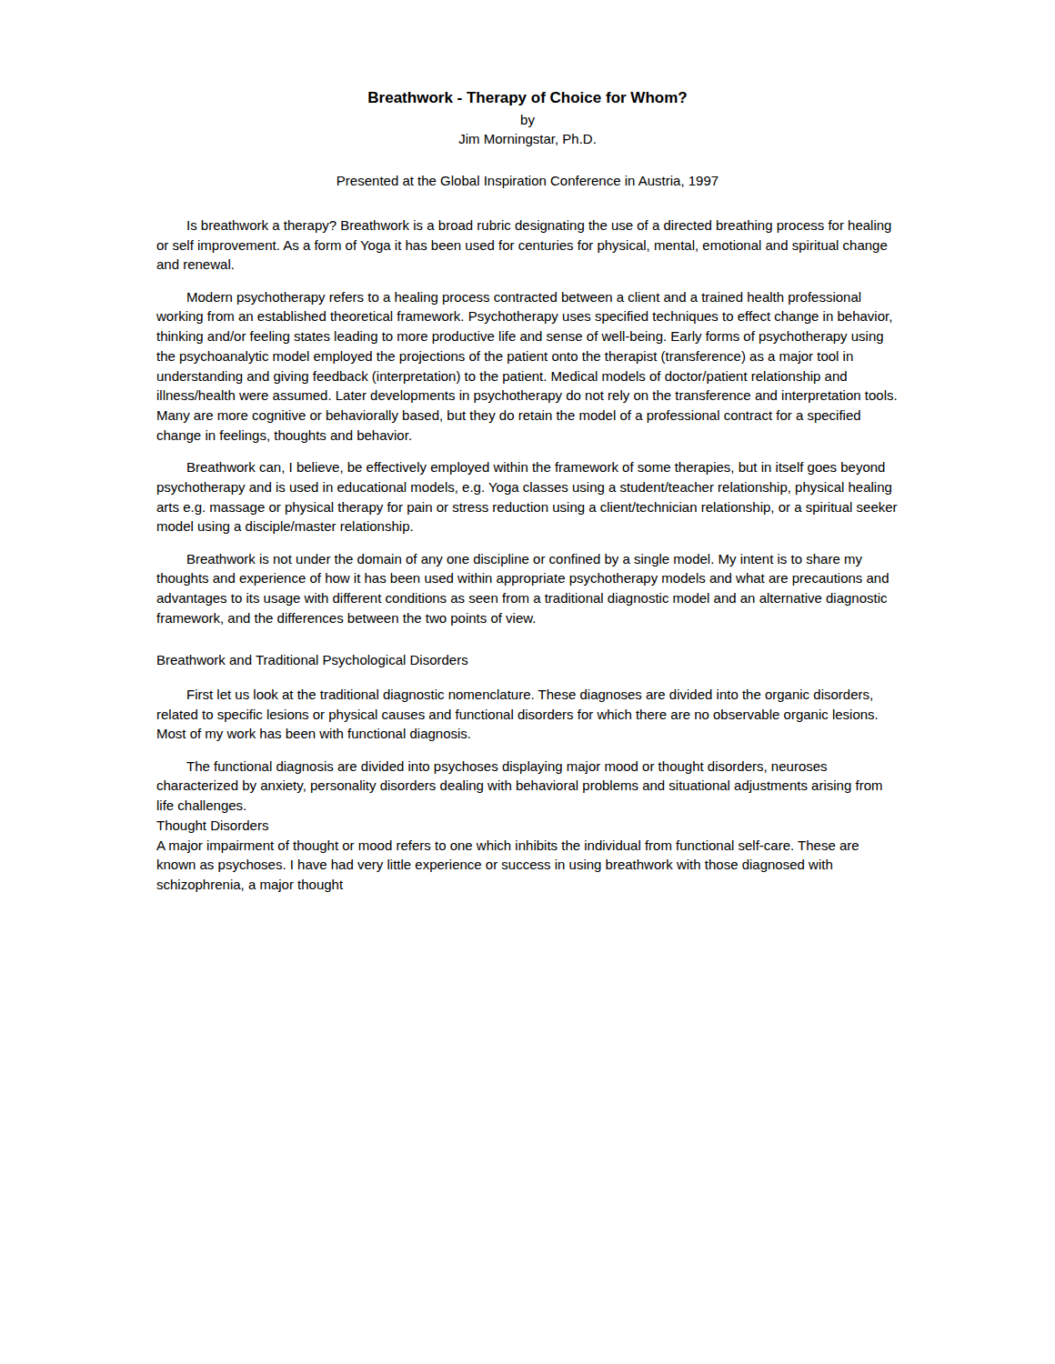Breathwork - Therapy of Choice for Whom?
by
Jim Morningstar, Ph.D.
Presented at the Global Inspiration Conference in Austria, 1997
Is breathwork a therapy? Breathwork is a broad rubric designating the use of a directed breathing process for healing or self improvement. As a form of Yoga it has been used for centuries for physical, mental, emotional and spiritual change and renewal.
Modern psychotherapy refers to a healing process contracted between a client and a trained health professional working from an established theoretical framework. Psychotherapy uses specified techniques to effect change in behavior, thinking and/or feeling states leading to more productive life and sense of well-being. Early forms of psychotherapy using the psychoanalytic model employed the projections of the patient onto the therapist (transference) as a major tool in understanding and giving feedback (interpretation) to the patient. Medical models of doctor/patient relationship and illness/health were assumed. Later developments in psychotherapy do not rely on the transference and interpretation tools. Many are more cognitive or behaviorally based, but they do retain the model of a professional contract for a specified change in feelings, thoughts and behavior.
Breathwork can, I believe, be effectively employed within the framework of some therapies, but in itself goes beyond psychotherapy and is used in educational models, e.g. Yoga classes using a student/teacher relationship, physical healing arts e.g. massage or physical therapy for pain or stress reduction using a client/technician relationship, or a spiritual seeker model using a disciple/master relationship.
Breathwork is not under the domain of any one discipline or confined by a single model. My intent is to share my thoughts and experience of how it has been used within appropriate psychotherapy models and what are precautions and advantages to its usage with different conditions as seen from a traditional diagnostic model and an alternative diagnostic framework, and the differences between the two points of view.
Breathwork and Traditional Psychological Disorders
First let us look at the traditional diagnostic nomenclature. These diagnoses are divided into the organic disorders, related to specific lesions or physical causes and functional disorders for which there are no observable organic lesions. Most of my work has been with functional diagnosis.
The functional diagnosis are divided into psychoses displaying major mood or thought disorders, neuroses characterized by anxiety, personality disorders dealing with behavioral problems and situational adjustments arising from life challenges.
Thought Disorders
A major impairment of thought or mood refers to one which inhibits the individual from functional self-care. These are known as psychoses. I have had very little experience or success in using breathwork with those diagnosed with schizophrenia, a major thought